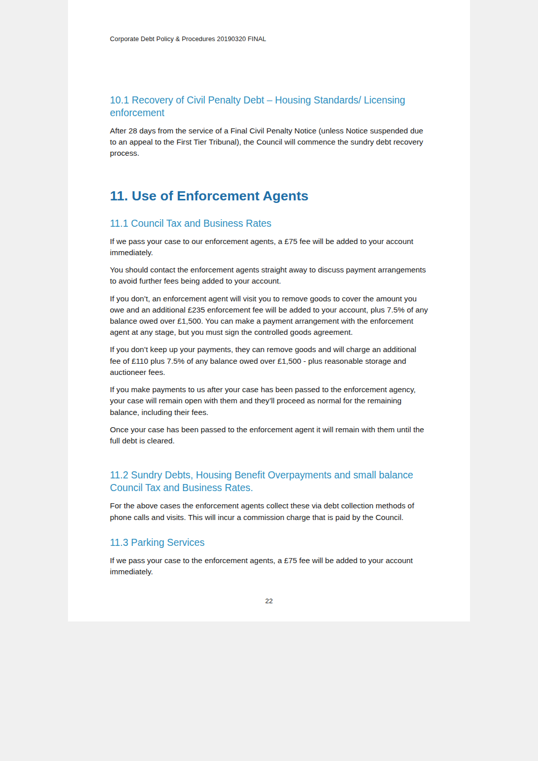Corporate Debt Policy & Procedures 20190320 FINAL
10.1 Recovery of Civil Penalty Debt – Housing Standards/ Licensing enforcement
After 28 days from the service of a Final Civil Penalty Notice (unless Notice suspended due to an appeal to the First Tier Tribunal), the Council will commence the sundry debt recovery process.
11. Use of Enforcement Agents
11.1 Council Tax and Business Rates
If we pass your case to our enforcement agents, a £75 fee will be added to your account immediately.
You should contact the enforcement agents straight away to discuss payment arrangements to avoid further fees being added to your account.
If you don’t, an enforcement agent will visit you to remove goods to cover the amount you owe and an additional £235 enforcement fee will be added to your account, plus 7.5% of any balance owed over £1,500. You can make a payment arrangement with the enforcement agent at any stage, but you must sign the controlled goods agreement.
If you don’t keep up your payments, they can remove goods and will charge an additional fee of £110 plus 7.5% of any balance owed over £1,500 - plus reasonable storage and auctioneer fees.
If you make payments to us after your case has been passed to the enforcement agency, your case will remain open with them and they’ll proceed as normal for the remaining balance, including their fees.
Once your case has been passed to the enforcement agent it will remain with them until the full debt is cleared.
11.2 Sundry Debts, Housing Benefit Overpayments and small balance Council Tax and Business Rates.
For the above cases the enforcement agents collect these via debt collection methods of phone calls and visits. This will incur a commission charge that is paid by the Council.
11.3 Parking Services
If we pass your case to the enforcement agents, a £75 fee will be added to your account immediately.
22